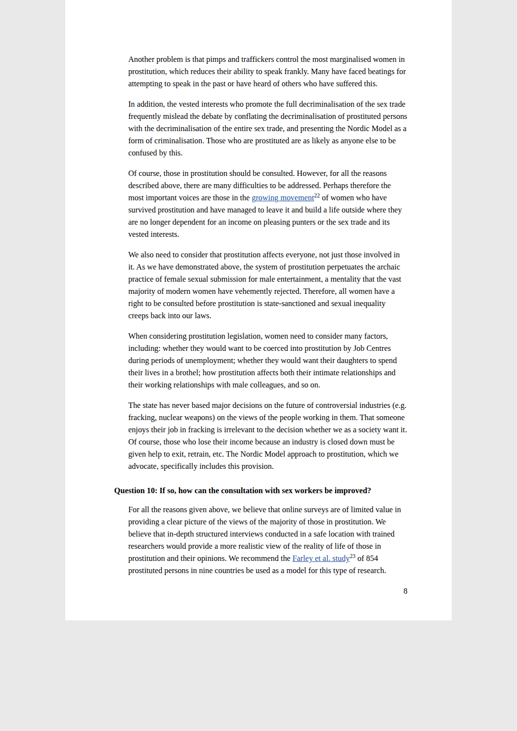Another problem is that pimps and traffickers control the most marginalised women in prostitution, which reduces their ability to speak frankly. Many have faced beatings for attempting to speak in the past or have heard of others who have suffered this.
In addition, the vested interests who promote the full decriminalisation of the sex trade frequently mislead the debate by conflating the decriminalisation of prostituted persons with the decriminalisation of the entire sex trade, and presenting the Nordic Model as a form of criminalisation. Those who are prostituted are as likely as anyone else to be confused by this.
Of course, those in prostitution should be consulted. However, for all the reasons described above, there are many difficulties to be addressed. Perhaps therefore the most important voices are those in the growing movement22 of women who have survived prostitution and have managed to leave it and build a life outside where they are no longer dependent for an income on pleasing punters or the sex trade and its vested interests.
We also need to consider that prostitution affects everyone, not just those involved in it. As we have demonstrated above, the system of prostitution perpetuates the archaic practice of female sexual submission for male entertainment, a mentality that the vast majority of modern women have vehemently rejected. Therefore, all women have a right to be consulted before prostitution is state-sanctioned and sexual inequality creeps back into our laws.
When considering prostitution legislation, women need to consider many factors, including: whether they would want to be coerced into prostitution by Job Centres during periods of unemployment; whether they would want their daughters to spend their lives in a brothel; how prostitution affects both their intimate relationships and their working relationships with male colleagues, and so on.
The state has never based major decisions on the future of controversial industries (e.g. fracking, nuclear weapons) on the views of the people working in them. That someone enjoys their job in fracking is irrelevant to the decision whether we as a society want it. Of course, those who lose their income because an industry is closed down must be given help to exit, retrain, etc. The Nordic Model approach to prostitution, which we advocate, specifically includes this provision.
Question 10: If so, how can the consultation with sex workers be improved?
For all the reasons given above, we believe that online surveys are of limited value in providing a clear picture of the views of the majority of those in prostitution. We believe that in-depth structured interviews conducted in a safe location with trained researchers would provide a more realistic view of the reality of life of those in prostitution and their opinions. We recommend the Farley et al. study23 of 854 prostituted persons in nine countries be used as a model for this type of research.
8